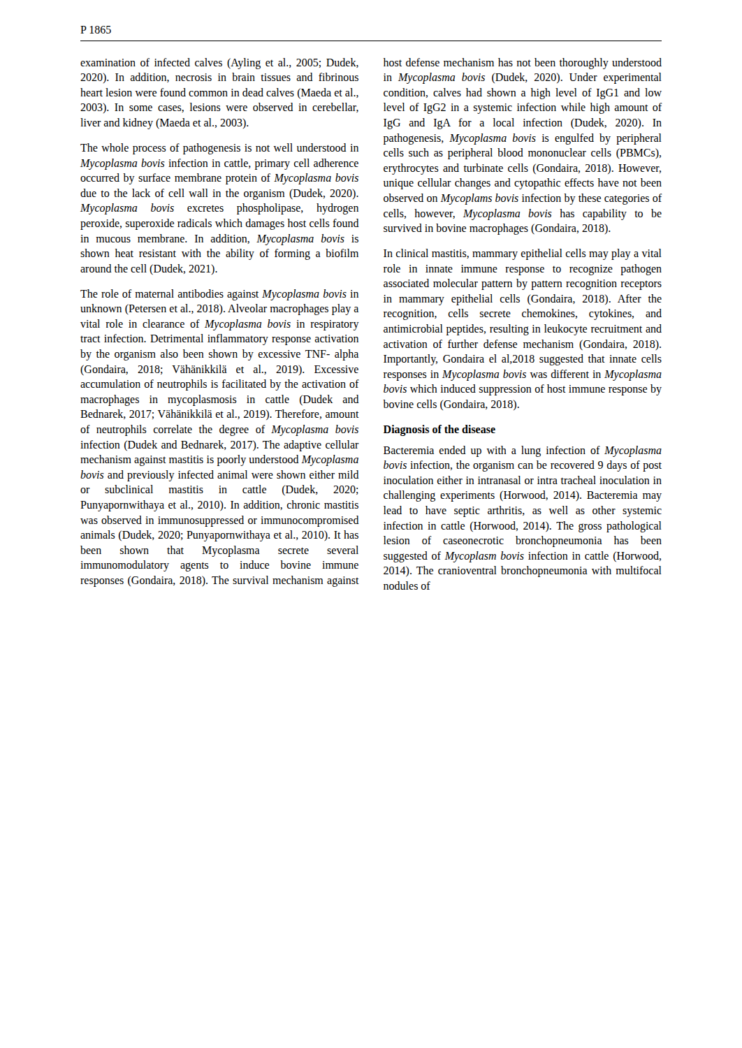P 1865
examination of infected calves (Ayling et al., 2005; Dudek, 2020). In addition, necrosis in brain tissues and fibrinous heart lesion were found common in dead calves (Maeda et al., 2003). In some cases, lesions were observed in cerebellar, liver and kidney (Maeda et al., 2003).
The whole process of pathogenesis is not well understood in Mycoplasma bovis infection in cattle, primary cell adherence occurred by surface membrane protein of Mycoplasma bovis due to the lack of cell wall in the organism (Dudek, 2020). Mycoplasma bovis excretes phospholipase, hydrogen peroxide, superoxide radicals which damages host cells found in mucous membrane. In addition, Mycoplasma bovis is shown heat resistant with the ability of forming a biofilm around the cell (Dudek, 2021).
The role of maternal antibodies against Mycoplasma bovis in unknown (Petersen et al., 2018). Alveolar macrophages play a vital role in clearance of Mycoplasma bovis in respiratory tract infection. Detrimental inflammatory response activation by the organism also been shown by excessive TNF- alpha (Gondaira, 2018; Vähänikkilä et al., 2019). Excessive accumulation of neutrophils is facilitated by the activation of macrophages in mycoplasmosis in cattle (Dudek and Bednarek, 2017; Vähänikkilä et al., 2019). Therefore, amount of neutrophils correlate the degree of Mycoplasma bovis infection (Dudek and Bednarek, 2017). The adaptive cellular mechanism against mastitis is poorly understood Mycoplasma bovis and previously infected animal were shown either mild or subclinical mastitis in cattle (Dudek, 2020; Punyapornwithaya et al., 2010). In addition, chronic mastitis was observed in immunosuppressed or immunocompromised animals (Dudek, 2020; Punyapornwithaya et al., 2010). It has been shown that Mycoplasma secrete several immunomodulatory agents to induce bovine immune responses (Gondaira, 2018). The survival mechanism against host defense mechanism has not been thoroughly understood in Mycoplasma bovis (Dudek, 2020). Under experimental condition, calves had shown a high level of IgG1 and low level of IgG2 in a systemic infection while high amount of IgG and IgA for a local infection (Dudek, 2020). In pathogenesis, Mycoplasma bovis is engulfed by peripheral cells such as peripheral blood mononuclear cells (PBMCs), erythrocytes and turbinate cells (Gondaira, 2018). However, unique cellular changes and cytopathic effects have not been observed on Mycoplams bovis infection by these categories of cells, however, Mycoplasma bovis has capability to be survived in bovine macrophages (Gondaira, 2018).
In clinical mastitis, mammary epithelial cells may play a vital role in innate immune response to recognize pathogen associated molecular pattern by pattern recognition receptors in mammary epithelial cells (Gondaira, 2018). After the recognition, cells secrete chemokines, cytokines, and antimicrobial peptides, resulting in leukocyte recruitment and activation of further defense mechanism (Gondaira, 2018). Importantly, Gondaira el al,2018 suggested that innate cells responses in Mycoplasma bovis was different in Mycoplasma bovis which induced suppression of host immune response by bovine cells (Gondaira, 2018).
Diagnosis of the disease
Bacteremia ended up with a lung infection of Mycoplasma bovis infection, the organism can be recovered 9 days of post inoculation either in intranasal or intra tracheal inoculation in challenging experiments (Horwood, 2014). Bacteremia may lead to have septic arthritis, as well as other systemic infection in cattle (Horwood, 2014). The gross pathological lesion of caseonecrotic bronchopneumonia has been suggested of Mycoplasm bovis infection in cattle (Horwood, 2014). The cranioventral bronchopneumonia with multifocal nodules of